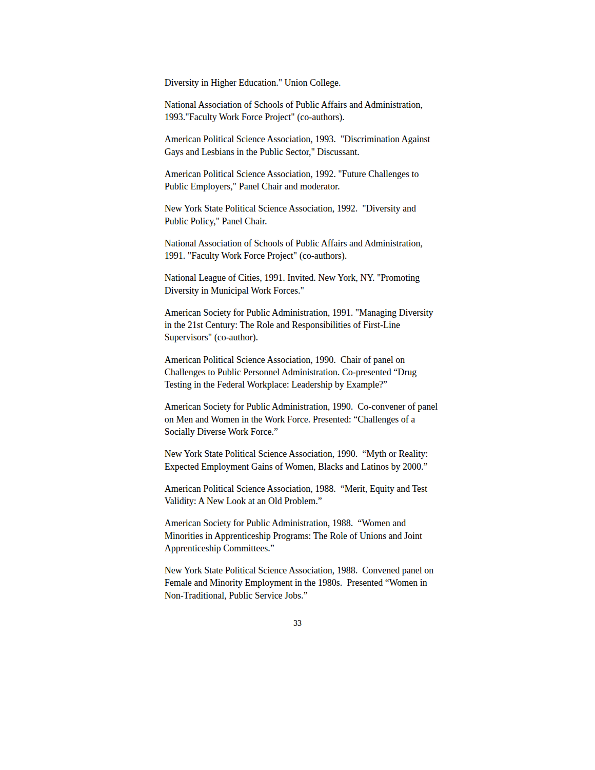Diversity in Higher Education." Union College.
National Association of Schools of Public Affairs and Administration, 1993."Faculty Work Force Project" (co-authors).
American Political Science Association, 1993. "Discrimination Against Gays and Lesbians in the Public Sector," Discussant.
American Political Science Association, 1992. "Future Challenges to Public Employers," Panel Chair and moderator.
New York State Political Science Association, 1992. "Diversity and Public Policy," Panel Chair.
National Association of Schools of Public Affairs and Administration, 1991. "Faculty Work Force Project" (co-authors).
National League of Cities, 1991. Invited. New York, NY. "Promoting Diversity in Municipal Work Forces."
American Society for Public Administration, 1991. "Managing Diversity in the 21st Century: The Role and Responsibilities of First-Line Supervisors" (co-author).
American Political Science Association, 1990. Chair of panel on Challenges to Public Personnel Administration. Co-presented “Drug Testing in the Federal Workplace: Leadership by Example?”
American Society for Public Administration, 1990. Co-convener of panel on Men and Women in the Work Force. Presented: “Challenges of a Socially Diverse Work Force.”
New York State Political Science Association, 1990. “Myth or Reality: Expected Employment Gains of Women, Blacks and Latinos by 2000.”
American Political Science Association, 1988. “Merit, Equity and Test Validity: A New Look at an Old Problem.”
American Society for Public Administration, 1988. “Women and Minorities in Apprenticeship Programs: The Role of Unions and Joint Apprenticeship Committees.”
New York State Political Science Association, 1988. Convened panel on Female and Minority Employment in the 1980s. Presented “Women in Non-Traditional, Public Service Jobs.”
33